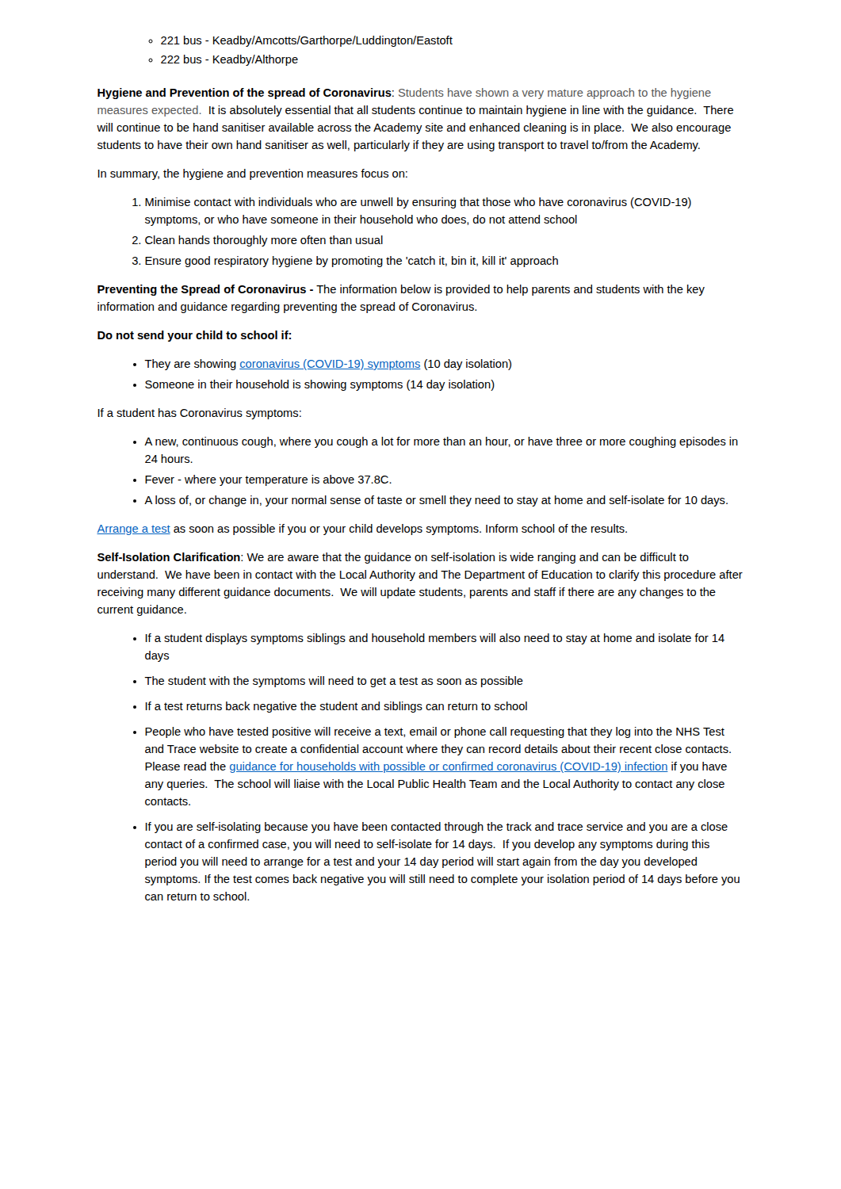221 bus - Keadby/Amcotts/Garthorpe/Luddington/Eastoft
222 bus - Keadby/Althorpe
Hygiene and Prevention of the spread of Coronavirus: Students have shown a very mature approach to the hygiene measures expected. It is absolutely essential that all students continue to maintain hygiene in line with the guidance. There will continue to be hand sanitiser available across the Academy site and enhanced cleaning is in place. We also encourage students to have their own hand sanitiser as well, particularly if they are using transport to travel to/from the Academy.
In summary, the hygiene and prevention measures focus on:
Minimise contact with individuals who are unwell by ensuring that those who have coronavirus (COVID-19) symptoms, or who have someone in their household who does, do not attend school
Clean hands thoroughly more often than usual
Ensure good respiratory hygiene by promoting the 'catch it, bin it, kill it' approach
Preventing the Spread of Coronavirus - The information below is provided to help parents and students with the key information and guidance regarding preventing the spread of Coronavirus.
Do not send your child to school if:
They are showing coronavirus (COVID-19) symptoms (10 day isolation)
Someone in their household is showing symptoms (14 day isolation)
If a student has Coronavirus symptoms:
A new, continuous cough, where you cough a lot for more than an hour, or have three or more coughing episodes in 24 hours.
Fever - where your temperature is above 37.8C.
A loss of, or change in, your normal sense of taste or smell they need to stay at home and self-isolate for 10 days.
Arrange a test as soon as possible if you or your child develops symptoms. Inform school of the results.
Self-Isolation Clarification: We are aware that the guidance on self-isolation is wide ranging and can be difficult to understand. We have been in contact with the Local Authority and The Department of Education to clarify this procedure after receiving many different guidance documents. We will update students, parents and staff if there are any changes to the current guidance.
If a student displays symptoms siblings and household members will also need to stay at home and isolate for 14 days
The student with the symptoms will need to get a test as soon as possible
If a test returns back negative the student and siblings can return to school
People who have tested positive will receive a text, email or phone call requesting that they log into the NHS Test and Trace website to create a confidential account where they can record details about their recent close contacts. Please read the guidance for households with possible or confirmed coronavirus (COVID-19) infection if you have any queries. The school will liaise with the Local Public Health Team and the Local Authority to contact any close contacts.
If you are self-isolating because you have been contacted through the track and trace service and you are a close contact of a confirmed case, you will need to self-isolate for 14 days. If you develop any symptoms during this period you will need to arrange for a test and your 14 day period will start again from the day you developed symptoms. If the test comes back negative you will still need to complete your isolation period of 14 days before you can return to school.